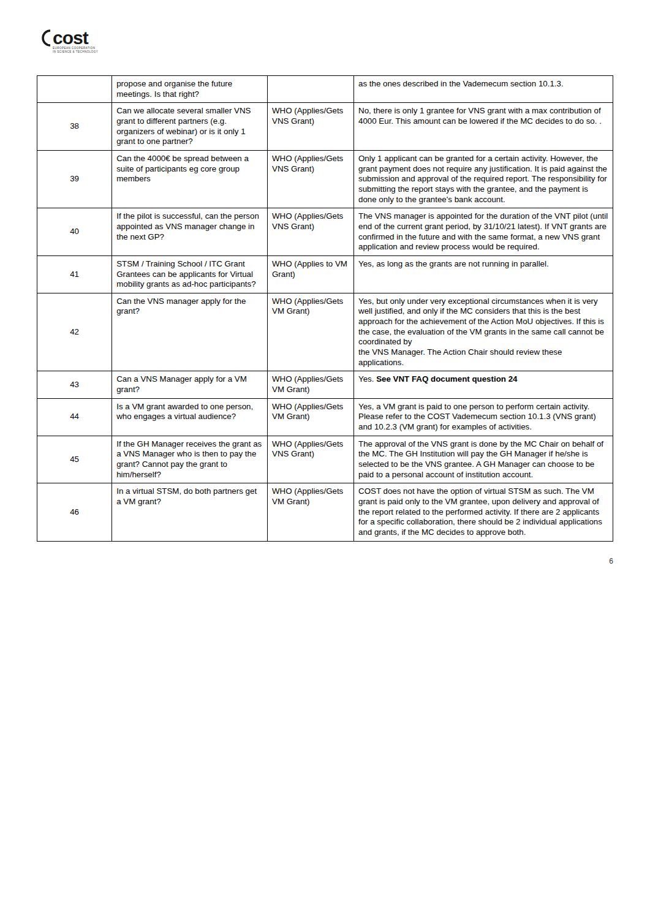cost EUROPEAN COOPERATION IN SCIENCE & TECHNOLOGY
| | propose and organise the future meetings. Is that right? | | as the ones described in the Vademecum section 10.1.3. |
| 38 | Can we allocate several smaller VNS grant to different partners (e.g. organizers of webinar) or is it only 1 grant to one partner? | WHO (Applies/Gets VNS Grant) | No, there is only 1 grantee for VNS grant with a max contribution of 4000 Eur. This amount can be lowered if the MC decides to do so. . |
| 39 | Can the 4000€ be spread between a suite of participants eg core group members | WHO (Applies/Gets VNS Grant) | Only 1 applicant can be granted for a certain activity. However, the grant payment does not require any justification. It is paid against the submission and approval of the required report. The responsibility for submitting the report stays with the grantee, and the payment is done only to the grantee's bank account. |
| 40 | If the pilot is successful, can the person appointed as VNS manager change in the next GP? | WHO (Applies/Gets VNS Grant) | The VNS manager is appointed for the duration of the VNT pilot (until end of the current grant period, by 31/10/21 latest). If VNT grants are confirmed in the future and with the same format, a new VNS grant application and review process would be required. |
| 41 | STSM / Training School / ITC Grant Grantees can be applicants for Virtual mobility grants as ad-hoc participants? | WHO (Applies to VM Grant) | Yes, as long as the grants are not running in parallel. |
| 42 | Can the VNS manager apply for the grant? | WHO (Applies/Gets VM Grant) | Yes, but only under very exceptional circumstances when it is very well justified, and only if the MC considers that this is the best approach for the achievement of the Action MoU objectives. If this is the case, the evaluation of the VM grants in the same call cannot be coordinated by the VNS Manager. The Action Chair should review these applications. |
| 43 | Can a VNS Manager apply for a VM grant? | WHO (Applies/Gets VM Grant) | Yes. See VNT FAQ document question 24 |
| 44 | Is a VM grant awarded to one person, who engages a virtual audience? | WHO (Applies/Gets VM Grant) | Yes, a VM grant is paid to one person to perform certain activity. Please refer to the COST Vademecum section 10.1.3 (VNS grant) and 10.2.3 (VM grant) for examples of activities. |
| 45 | If the GH Manager receives the grant as a VNS Manager who is then to pay the grant? Cannot pay the grant to him/herself? | WHO (Applies/Gets VNS Grant) | The approval of the VNS grant is done by the MC Chair on behalf of the MC. The GH Institution will pay the GH Manager if he/she is selected to be the VNS grantee. A GH Manager can choose to be paid to a personal account of institution account. |
| 46 | In a virtual STSM, do both partners get a VM grant? | WHO (Applies/Gets VM Grant) | COST does not have the option of virtual STSM as such. The VM grant is paid only to the VM grantee, upon delivery and approval of the report related to the performed activity. If there are 2 applicants for a specific collaboration, there should be 2 individual applications and grants, if the MC decides to approve both. |
6